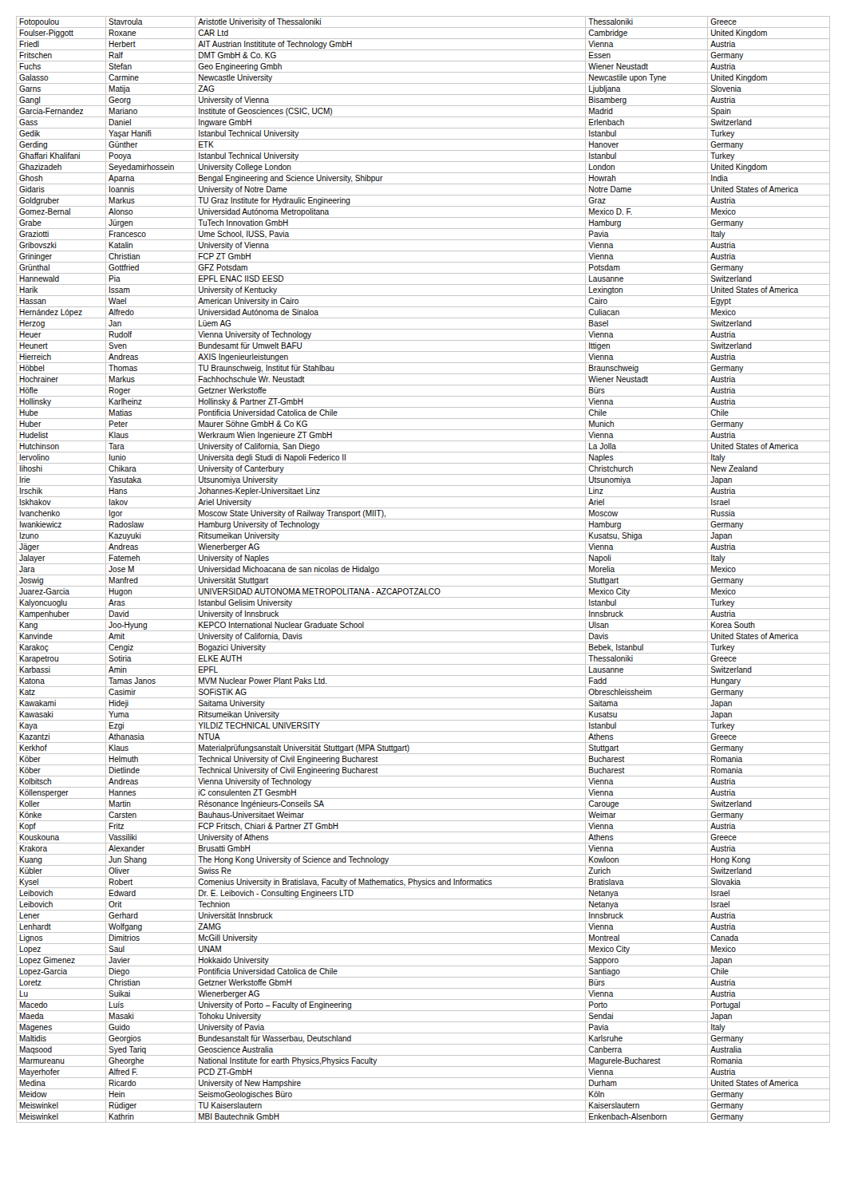| Fotopoulou | Stavroula | Aristotle Univerisity of Thessaloniki | Thessaloniki | Greece |
| Foulser-Piggott | Roxane | CAR Ltd | Cambridge | United Kingdom |
| Friedl | Herbert | AIT Austrian Instititute of Technology GmbH | Vienna | Austria |
| Fritschen | Ralf | DMT GmbH & Co. KG | Essen | Germany |
| Fuchs | Stefan | Geo Engineering Gmbh | Wiener Neustadt | Austria |
| Galasso | Carmine | Newcastle University | Newcastile upon Tyne | United Kingdom |
| Garns | Matija | ZAG | Ljubljana | Slovenia |
| Gangl | Georg | University of Vienna | Bisamberg | Austria |
| Garcia-Fernandez | Mariano | Institute of Geosciences (CSIC, UCM) | Madrid | Spain |
| Gass | Daniel | Ingware GmbH | Erlenbach | Switzerland |
| Gedik | Yaşar Hanifi | Istanbul Technical University | Istanbul | Turkey |
| Gerding | Günther | ETK | Hanover | Germany |
| Ghaffari Khalifani | Pooya | Istanbul Technical University | Istanbul | Turkey |
| Ghazizadeh | Seyedamirhossein | University College London | London | United Kingdom |
| Ghosh | Aparna | Bengal Engineering and Science University, Shibpur | Howrah | India |
| Gidaris | Ioannis | University of Notre Dame | Notre Dame | United States of America |
| Goldgruber | Markus | TU Graz Institute for Hydraulic Engineering | Graz | Austria |
| Gomez-Bernal | Alonso | Universidad Autónoma Metropolitana | Mexico D. F. | Mexico |
| Grabe | Jürgen | TuTech Innovation GmbH | Hamburg | Germany |
| Graziotti | Francesco | Ume School, IUSS, Pavia | Pavia | Italy |
| Gribovszki | Katalin | University of Vienna | Vienna | Austria |
| Grininger | Christian | FCP ZT GmbH | Vienna | Austria |
| Grünthal | Gottfried | GFZ Potsdam | Potsdam | Germany |
| Hannewald | Pia | EPFL ENAC IISD EESD | Lausanne | Switzerland |
| Harik | Issam | University of Kentucky | Lexington | United States of America |
| Hassan | Wael | American University in Cairo | Cairo | Egypt |
| Hernández López | Alfredo | Universidad Autónoma de Sinaloa | Culiacan | Mexico |
| Herzog | Jan | Lüem AG | Basel | Switzerland |
| Heuer | Rudolf | Vienna University of Technology | Vienna | Austria |
| Heunert | Sven | Bundesamt für Umwelt BAFU | Ittigen | Switzerland |
| Hierreich | Andreas | AXIS Ingenieurleistungen | Vienna | Austria |
| Höbbel | Thomas | TU Braunschweig, Institut für Stahlbau | Braunschweig | Germany |
| Hochrainer | Markus | Fachhochschule Wr. Neustadt | Wiener Neustadt | Austria |
| Höfle | Roger | Getzner Werkstoffe | Bürs | Austria |
| Hollinsky | Karlheinz | Hollinsky & Partner ZT-GmbH | Vienna | Austria |
| Hube | Matias | Pontificia Universidad Catolica de Chile | Chile | Chile |
| Huber | Peter | Maurer Söhne GmbH & Co KG | Munich | Germany |
| Hudelist | Klaus | Werkraum Wien Ingenieure ZT GmbH | Vienna | Austria |
| Hutchinson | Tara | University of California, San Diego | La Jolla | United States of America |
| Iervolino | Iunio | Universita degli Studi di Napoli Federico II | Naples | Italy |
| Iihoshi | Chikara | University of Canterbury | Christchurch | New Zealand |
| Irie | Yasutaka | Utsunomiya University | Utsunomiya | Japan |
| Irschik | Hans | Johannes-Kepler-Universitaet Linz | Linz | Austria |
| Iskhakov | Iakov | Ariel University | Ariel | Israel |
| Ivanchenko | Igor | Moscow State University of Railway Transport (MIIT), | Moscow | Russia |
| Iwankiewicz | Radoslaw | Hamburg University of Technology | Hamburg | Germany |
| Izuno | Kazuyuki | Ritsumeikan University | Kusatsu, Shiga | Japan |
| Jäger | Andreas | Wienerberger AG | Vienna | Austria |
| Jalayer | Fatemeh | University of Naples | Napoli | Italy |
| Jara | Jose M | Universidad Michoacana de san nicolas de Hidalgo | Morelia | Mexico |
| Joswig | Manfred | Universität Stuttgart | Stuttgart | Germany |
| Juarez-Garcia | Hugon | UNIVERSIDAD AUTONOMA METROPOLITANA - AZCAPOTZALCO | Mexico City | Mexico |
| Kalyoncuoglu | Aras | Istanbul Gelisim University | Istanbul | Turkey |
| Kampenhuber | David | University of Innsbruck | Innsbruck | Austria |
| Kang | Joo-Hyung | KEPCO International Nuclear Graduate School | Ulsan | Korea South |
| Kanvinde | Amit | University of California, Davis | Davis | United States of America |
| Karakoç | Cengiz | Bogazici University | Bebek, Istanbul | Turkey |
| Karapetrou | Sotiria | ELKE AUTH | Thessaloniki | Greece |
| Karbassi | Amin | EPFL | Lausanne | Switzerland |
| Katona | Tamas Janos | MVM Nuclear Power Plant Paks Ltd. | Fadd | Hungary |
| Katz | Casimir | SOFiSTiK AG | Obreschleissheim | Germany |
| Kawakami | Hideji | Saitama University | Saitama | Japan |
| Kawasaki | Yuma | Ritsumeikan University | Kusatsu | Japan |
| Kaya | Ezgi | YILDIZ TECHNICAL UNIVERSITY | Istanbul | Turkey |
| Kazantzi | Athanasia | NTUA | Athens | Greece |
| Kerkhof | Klaus | Materialprüfungsanstalt Universität Stuttgart (MPA Stuttgart) | Stuttgart | Germany |
| Köber | Helmuth | Technical University of Civil Engineering Bucharest | Bucharest | Romania |
| Köber | Dietlinde | Technical University of Civil Engineering Bucharest | Bucharest | Romania |
| Kolbitsch | Andreas | Vienna University of Technology | Vienna | Austria |
| Köllensperger | Hannes | iC consulenten ZT GesmbH | Vienna | Austria |
| Koller | Martin | Résonance Ingénieurs-Conseils SA | Carouge | Switzerland |
| Könke | Carsten | Bauhaus-Universitaet Weimar | Weimar | Germany |
| Kopf | Fritz | FCP Fritsch, Chiari & Partner ZT GmbH | Vienna | Austria |
| Kouskouna | Vassiliki | University of Athens | Athens | Greece |
| Krakora | Alexander | Brusatti GmbH | Vienna | Austria |
| Kuang | Jun Shang | The Hong Kong University of Science and Technology | Kowloon | Hong Kong |
| Kübler | Oliver | Swiss Re | Zurich | Switzerland |
| Kysel | Robert | Comenius University in Bratislava, Faculty of Mathematics, Physics and Informatics | Bratislava | Slovakia |
| Leibovich | Edward | Dr. E. Leibovich - Consulting Engineers LTD | Netanya | Israel |
| Leibovich | Orit | Technion | Netanya | Israel |
| Lener | Gerhard | Universität Innsbruck | Innsbruck | Austria |
| Lenhardt | Wolfgang | ZAMG | Vienna | Austria |
| Lignos | Dimitrios | McGill University | Montreal | Canada |
| Lopez | Saul | UNAM | Mexico City | Mexico |
| Lopez Gimenez | Javier | Hokkaido University | Sapporo | Japan |
| Lopez-Garcia | Diego | Pontificia Universidad Catolica de Chile | Santiago | Chile |
| Loretz | Christian | Getzner Werkstoffe GbmH | Bürs | Austria |
| Lu | Suikai | Wienerberger AG | Vienna | Austria |
| Macedo | Luís | University of Porto – Faculty of Engineering | Porto | Portugal |
| Maeda | Masaki | Tohoku University | Sendai | Japan |
| Magenes | Guido | University of Pavia | Pavia | Italy |
| Maltidis | Georgios | Bundesanstalt für Wasserbau, Deutschland | Karlsruhe | Germany |
| Maqsood | Syed Tariq | Geoscience Australia | Canberra | Australia |
| Marmureanu | Gheorghe | National Institute for earth Physics,Physics Faculty | Magurele-Bucharest | Romania |
| Mayerhofer | Alfred F. | PCD ZT-GmbH | Vienna | Austria |
| Medina | Ricardo | University of New Hampshire | Durham | United States of America |
| Meidow | Hein | SeismoGeologisches Büro | Köln | Germany |
| Meiswinkel | Rüdiger | TU Kaiserslautern | Kaiserslautern | Germany |
| Meiswinkel | Kathrin | MBI Bautechnik GmbH | Enkenbach-Alsenborn | Germany |